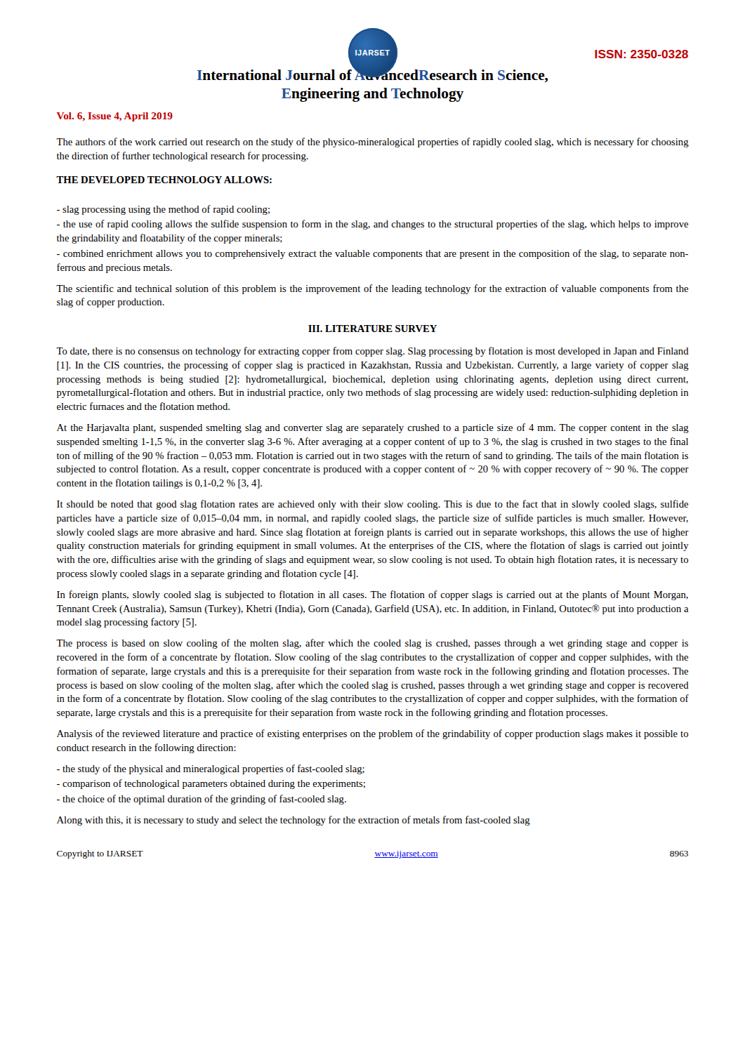ISSN: 2350-0328
International Journal of AdvancedResearch in Science,
Engineering and Technology
Vol. 6, Issue 4, April 2019
The authors of the work carried out research on the study of the physico-mineralogical properties of rapidly cooled slag, which is necessary for choosing the direction of further technological research for processing.
THE DEVELOPED TECHNOLOGY ALLOWS:
- slag processing using the method of rapid cooling;
- the use of rapid cooling allows the sulfide suspension to form in the slag, and changes to the structural properties of the slag, which helps to improve the grindability and floatability of the copper minerals;
- combined enrichment allows you to comprehensively extract the valuable components that are present in the composition of the slag, to separate non-ferrous and precious metals.
The scientific and technical solution of this problem is the improvement of the leading technology for the extraction of valuable components from the slag of copper production.
III. LITERATURE SURVEY
To date, there is no consensus on technology for extracting copper from copper slag. Slag processing by flotation is most developed in Japan and Finland [1]. In the CIS countries, the processing of copper slag is practiced in Kazakhstan, Russia and Uzbekistan. Currently, a large variety of copper slag processing methods is being studied [2]: hydrometallurgical, biochemical, depletion using chlorinating agents, depletion using direct current, pyrometallurgical-flotation and others. But in industrial practice, only two methods of slag processing are widely used: reduction-sulphiding depletion in electric furnaces and the flotation method.
At the Harjavalta plant, suspended smelting slag and converter slag are separately crushed to a particle size of 4 mm. The copper content in the slag suspended smelting 1-1,5 %, in the converter slag 3-6 %. After averaging at a copper content of up to 3 %, the slag is crushed in two stages to the final ton of milling of the 90 % fraction – 0,053 mm. Flotation is carried out in two stages with the return of sand to grinding. The tails of the main flotation is subjected to control flotation. As a result, copper concentrate is produced with a copper content of ~ 20 % with copper recovery of ~ 90 %. The copper content in the flotation tailings is 0,1-0,2 % [3, 4].
It should be noted that good slag flotation rates are achieved only with their slow cooling. This is due to the fact that in slowly cooled slags, sulfide particles have a particle size of 0,015–0,04 mm, in normal, and rapidly cooled slags, the particle size of sulfide particles is much smaller. However, slowly cooled slags are more abrasive and hard. Since slag flotation at foreign plants is carried out in separate workshops, this allows the use of higher quality construction materials for grinding equipment in small volumes. At the enterprises of the CIS, where the flotation of slags is carried out jointly with the ore, difficulties arise with the grinding of slags and equipment wear, so slow cooling is not used. To obtain high flotation rates, it is necessary to process slowly cooled slags in a separate grinding and flotation cycle [4].
In foreign plants, slowly cooled slag is subjected to flotation in all cases. The flotation of copper slags is carried out at the plants of Mount Morgan, Tennant Creek (Australia), Samsun (Turkey), Khetri (India), Gorn (Canada), Garfield (USA), etc. In addition, in Finland, Outotec® put into production a model slag processing factory [5].
The process is based on slow cooling of the molten slag, after which the cooled slag is crushed, passes through a wet grinding stage and copper is recovered in the form of a concentrate by flotation. Slow cooling of the slag contributes to the crystallization of copper and copper sulphides, with the formation of separate, large crystals and this is a prerequisite for their separation from waste rock in the following grinding and flotation processes. The process is based on slow cooling of the molten slag, after which the cooled slag is crushed, passes through a wet grinding stage and copper is recovered in the form of a concentrate by flotation. Slow cooling of the slag contributes to the crystallization of copper and copper sulphides, with the formation of separate, large crystals and this is a prerequisite for their separation from waste rock in the following grinding and flotation processes.
Analysis of the reviewed literature and practice of existing enterprises on the problem of the grindability of copper production slags makes it possible to conduct research in the following direction:
- the study of the physical and mineralogical properties of fast-cooled slag;
- comparison of technological parameters obtained during the experiments;
- the choice of the optimal duration of the grinding of fast-cooled slag.
Along with this, it is necessary to study and select the technology for the extraction of metals from fast-cooled slag
Copyright to IJARSET www.ijarset.com 8963